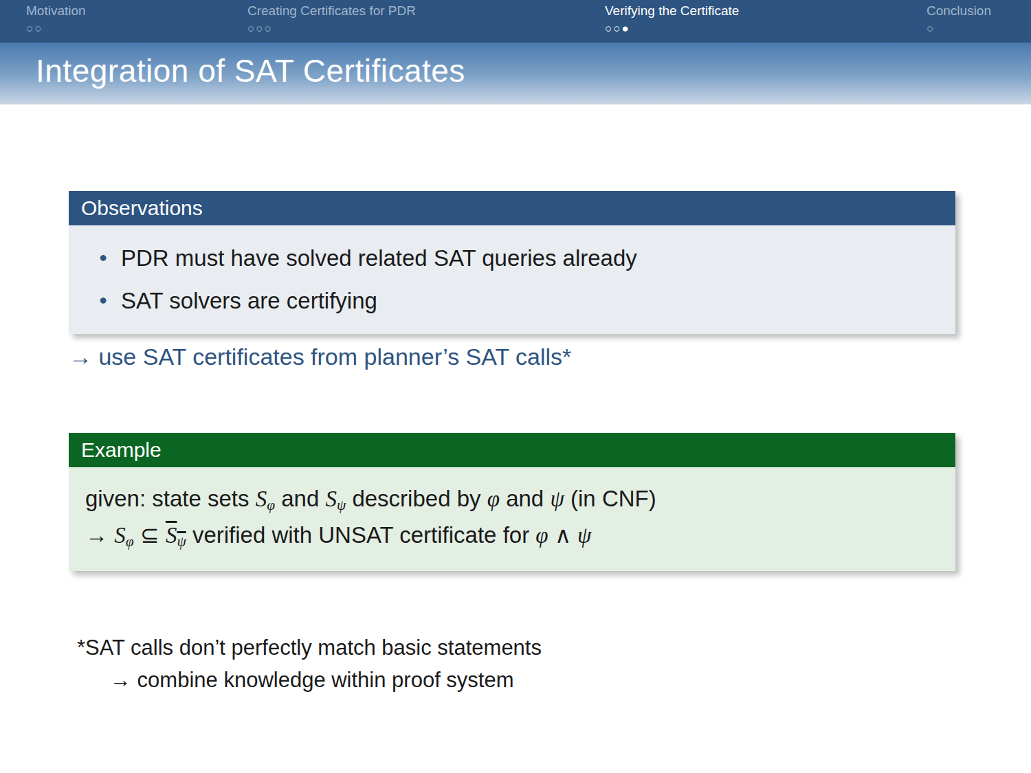Motivation ○○
Creating Certificates for PDR ○○○
Verifying the Certificate ○○●
Conclusion ○
Integration of SAT Certificates
Observations
PDR must have solved related SAT queries already
SAT solvers are certifying
→ use SAT certificates from planner’s SAT calls*
Example
given: state sets Sφ and Sψ described by φ and ψ (in CNF)
→ Sφ ⊆ Sψ verified with UNSAT certificate for φ ∧ ψ
*SAT calls don’t perfectly match basic statements → combine knowledge within proof system